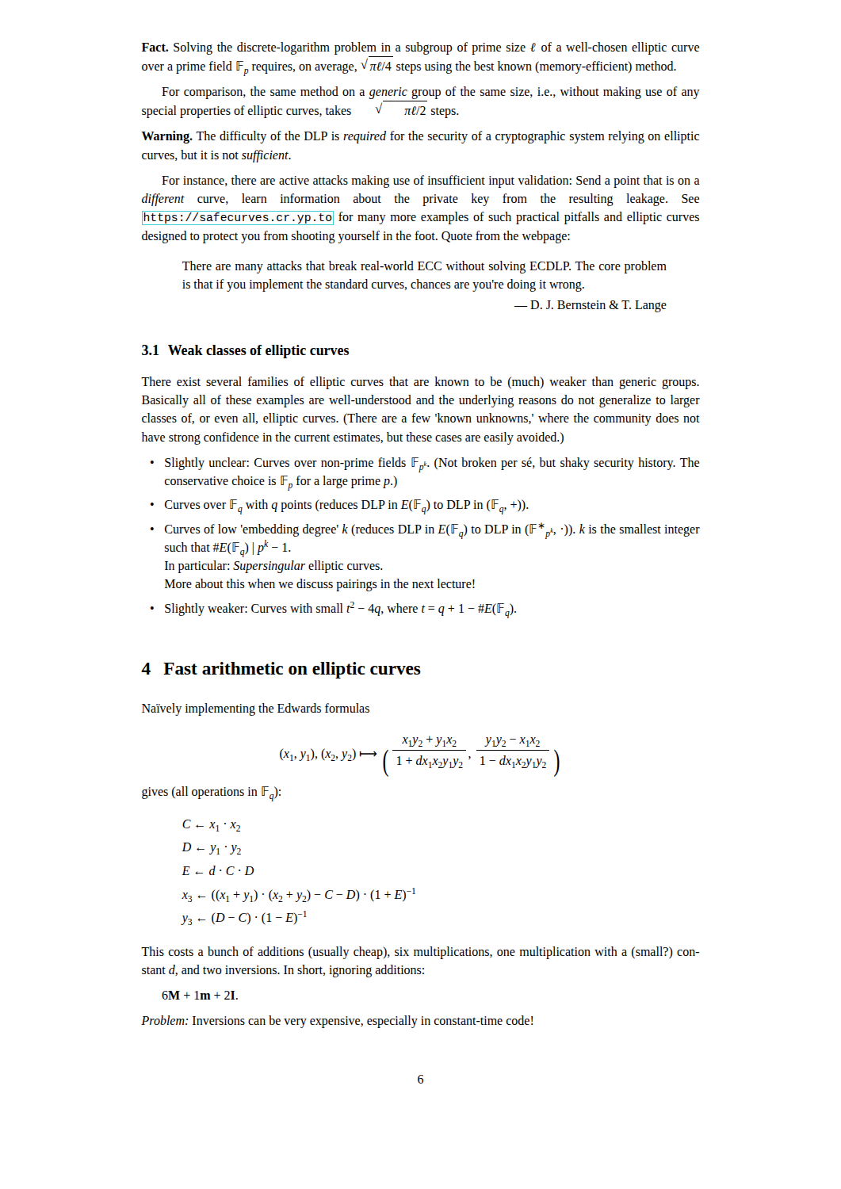Fact. Solving the discrete-logarithm problem in a subgroup of prime size ℓ of a well-chosen elliptic curve over a prime field 𝔽p requires, on average, πℓ/4 steps using the best known (memory-efficient) method.
For comparison, the same method on a generic group of the same size, i.e., without making use of any special properties of elliptic curves, takes πℓ/2 steps.
Warning. The difficulty of the DLP is required for the security of a cryptographic system relying on elliptic curves, but it is not sufficient.
For instance, there are active attacks making use of insufficient input validation: Send a point that is on a different curve, learn information about the private key from the resulting leakage. See https://safecurves.cr.yp.to for many more examples of such practical pitfalls and elliptic curves designed to protect you from shooting yourself in the foot. Quote from the webpage:
There are many attacks that break real-world ECC without solving ECDLP. The core problem is that if you implement the standard curves, chances are you're doing it wrong. — D. J. Bernstein & T. Lange
3.1 Weak classes of elliptic curves
There exist several families of elliptic curves that are known to be (much) weaker than generic groups. Basically all of these examples are well-understood and the underlying reasons do not generalize to larger classes of, or even all, elliptic curves. (There are a few 'known unknowns,' where the community does not have strong confidence in the current estimates, but these cases are easily avoided.)
Slightly unclear: Curves over non-prime fields 𝔽pk. (Not broken per sé, but shaky security history. The conservative choice is 𝔽p for a large prime p.)
Curves over 𝔽q with q points (reduces DLP in E(𝔽q) to DLP in (𝔽q, +)).
Curves of low 'embedding degree' k (reduces DLP in E(𝔽q) to DLP in (𝔽∗pk, ·)). k is the smallest integer such that #E(𝔽q) | pk − 1.
In particular: Supersingular elliptic curves.
More about this when we discuss pairings in the next lecture!
Slightly weaker: Curves with small t2 − 4q, where t = q + 1 − #E(𝔽q).
4 Fast arithmetic on elliptic curves
Naïvely implementing the Edwards formulas
(x1, y1), (x2, y2) ⟼ (x1y2 + y1x21 + dx1x2y1y2, y1y2 − x1x21 − dx1x2y1y2)
gives (all operations in 𝔽q):
C ← x1 · x2
D ← y1 · y2
E ← d · C · D
x3 ← ((x1 + y1) · (x2 + y2) − C − D) · (1 + E)−1
y3 ← (D − C) · (1 − E)−1
This costs a bunch of additions (usually cheap), six multiplications, one multiplication with a (small?) constant d, and two inversions. In short, ignoring additions:
6M + 1m + 2I.
Problem: Inversions can be very expensive, especially in constant-time code!
6